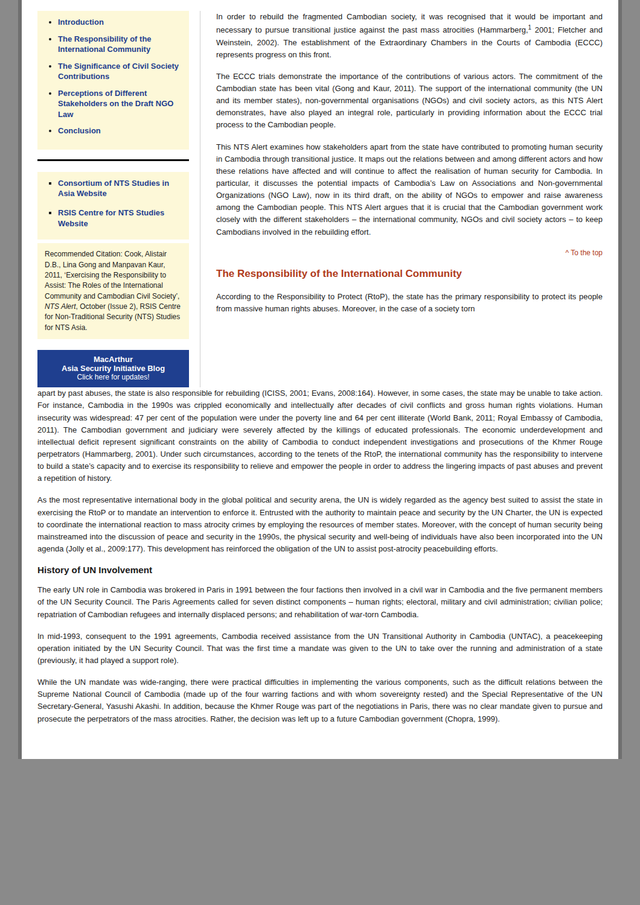Introduction
The Responsibility of the International Community
The Significance of Civil Society Contributions
Perceptions of Different Stakeholders on the Draft NGO Law
Conclusion
Consortium of NTS Studies in Asia Website
RSIS Centre for NTS Studies Website
Recommended Citation: Cook, Alistair D.B., Lina Gong and Manpavan Kaur, 2011, ‘Exercising the Responsibility to Assist: The Roles of the International Community and Cambodian Civil Society’, NTS Alert, October (Issue 2), RSIS Centre for Non-Traditional Security (NTS) Studies for NTS Asia.
MacArthur
Asia Security Initiative Blog
Click here for updates!
In order to rebuild the fragmented Cambodian society, it was recognised that it would be important and necessary to pursue transitional justice against the past mass atrocities (Hammarberg,1 2001; Fletcher and Weinstein, 2002). The establishment of the Extraordinary Chambers in the Courts of Cambodia (ECCC) represents progress on this front.
The ECCC trials demonstrate the importance of the contributions of various actors. The commitment of the Cambodian state has been vital (Gong and Kaur, 2011). The support of the international community (the UN and its member states), non-governmental organisations (NGOs) and civil society actors, as this NTS Alert demonstrates, have also played an integral role, particularly in providing information about the ECCC trial process to the Cambodian people.
This NTS Alert examines how stakeholders apart from the state have contributed to promoting human security in Cambodia through transitional justice. It maps out the relations between and among different actors and how these relations have affected and will continue to affect the realisation of human security for Cambodia. In particular, it discusses the potential impacts of Cambodia’s Law on Associations and Non-governmental Organizations (NGO Law), now in its third draft, on the ability of NGOs to empower and raise awareness among the Cambodian people. This NTS Alert argues that it is crucial that the Cambodian government work closely with the different stakeholders – the international community, NGOs and civil society actors – to keep Cambodians involved in the rebuilding effort.
^ To the top
The Responsibility of the International Community
According to the Responsibility to Protect (RtoP), the state has the primary responsibility to protect its people from massive human rights abuses. Moreover, in the case of a society torn
apart by past abuses, the state is also responsible for rebuilding (ICISS, 2001; Evans, 2008:164). However, in some cases, the state may be unable to take action. For instance, Cambodia in the 1990s was crippled economically and intellectually after decades of civil conflicts and gross human rights violations. Human insecurity was widespread: 47 per cent of the population were under the poverty line and 64 per cent illiterate (World Bank, 2011; Royal Embassy of Cambodia, 2011). The Cambodian government and judiciary were severely affected by the killings of educated professionals. The economic underdevelopment and intellectual deficit represent significant constraints on the ability of Cambodia to conduct independent investigations and prosecutions of the Khmer Rouge perpetrators (Hammarberg, 2001). Under such circumstances, according to the tenets of the RtoP, the international community has the responsibility to intervene to build a state’s capacity and to exercise its responsibility to relieve and empower the people in order to address the lingering impacts of past abuses and prevent a repetition of history.
As the most representative international body in the global political and security arena, the UN is widely regarded as the agency best suited to assist the state in exercising the RtoP or to mandate an intervention to enforce it. Entrusted with the authority to maintain peace and security by the UN Charter, the UN is expected to coordinate the international reaction to mass atrocity crimes by employing the resources of member states. Moreover, with the concept of human security being mainstreamed into the discussion of peace and security in the 1990s, the physical security and well-being of individuals have also been incorporated into the UN agenda (Jolly et al., 2009:177). This development has reinforced the obligation of the UN to assist post-atrocity peacebuilding efforts.
History of UN Involvement
The early UN role in Cambodia was brokered in Paris in 1991 between the four factions then involved in a civil war in Cambodia and the five permanent members of the UN Security Council. The Paris Agreements called for seven distinct components – human rights; electoral, military and civil administration; civilian police; repatriation of Cambodian refugees and internally displaced persons; and rehabilitation of war-torn Cambodia.
In mid-1993, consequent to the 1991 agreements, Cambodia received assistance from the UN Transitional Authority in Cambodia (UNTAC), a peacekeeping operation initiated by the UN Security Council. That was the first time a mandate was given to the UN to take over the running and administration of a state (previously, it had played a support role).
While the UN mandate was wide-ranging, there were practical difficulties in implementing the various components, such as the difficult relations between the Supreme National Council of Cambodia (made up of the four warring factions and with whom sovereignty rested) and the Special Representative of the UN Secretary-General, Yasushi Akashi. In addition, because the Khmer Rouge was part of the negotiations in Paris, there was no clear mandate given to pursue and prosecute the perpetrators of the mass atrocities. Rather, the decision was left up to a future Cambodian government (Chopra, 1999).